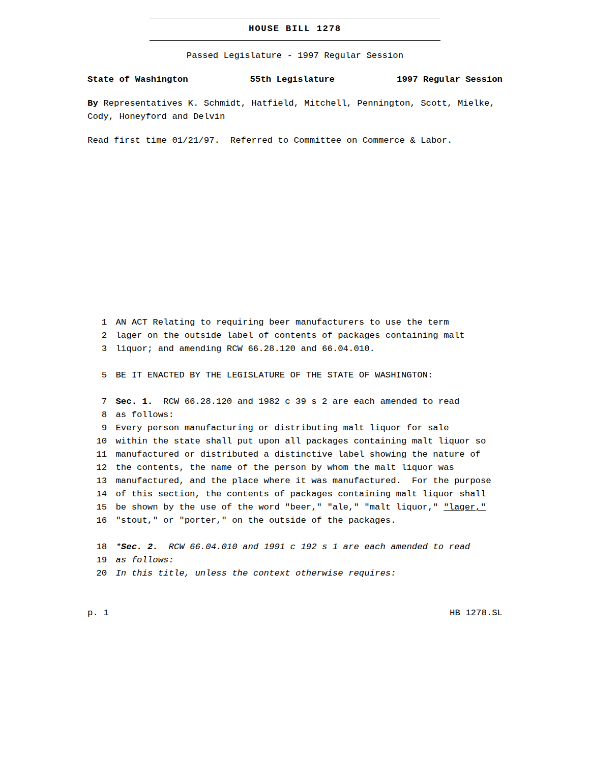HOUSE BILL 1278
Passed Legislature - 1997 Regular Session
State of Washington 55th Legislature 1997 Regular Session
By Representatives K. Schmidt, Hatfield, Mitchell, Pennington, Scott, Mielke, Cody, Honeyford and Delvin
Read first time 01/21/97. Referred to Committee on Commerce & Labor.
AN ACT Relating to requiring beer manufacturers to use the term
lager on the outside label of contents of packages containing malt
liquor; and amending RCW 66.28.120 and 66.04.010.
BE IT ENACTED BY THE LEGISLATURE OF THE STATE OF WASHINGTON:
Sec. 1. RCW 66.28.120 and 1982 c 39 s 2 are each amended to read
as follows:
Every person manufacturing or distributing malt liquor for sale
within the state shall put upon all packages containing malt liquor so
manufactured or distributed a distinctive label showing the nature of
the contents, the name of the person by whom the malt liquor was
manufactured, and the place where it was manufactured. For the purpose
of this section, the contents of packages containing malt liquor shall
be shown by the use of the word "beer," "ale," "malt liquor," "lager,"
"stout," or "porter," on the outside of the packages.
*Sec. 2. RCW 66.04.010 and 1991 c 192 s 1 are each amended to read
as follows:
In this title, unless the context otherwise requires:
p. 1 HB 1278.SL